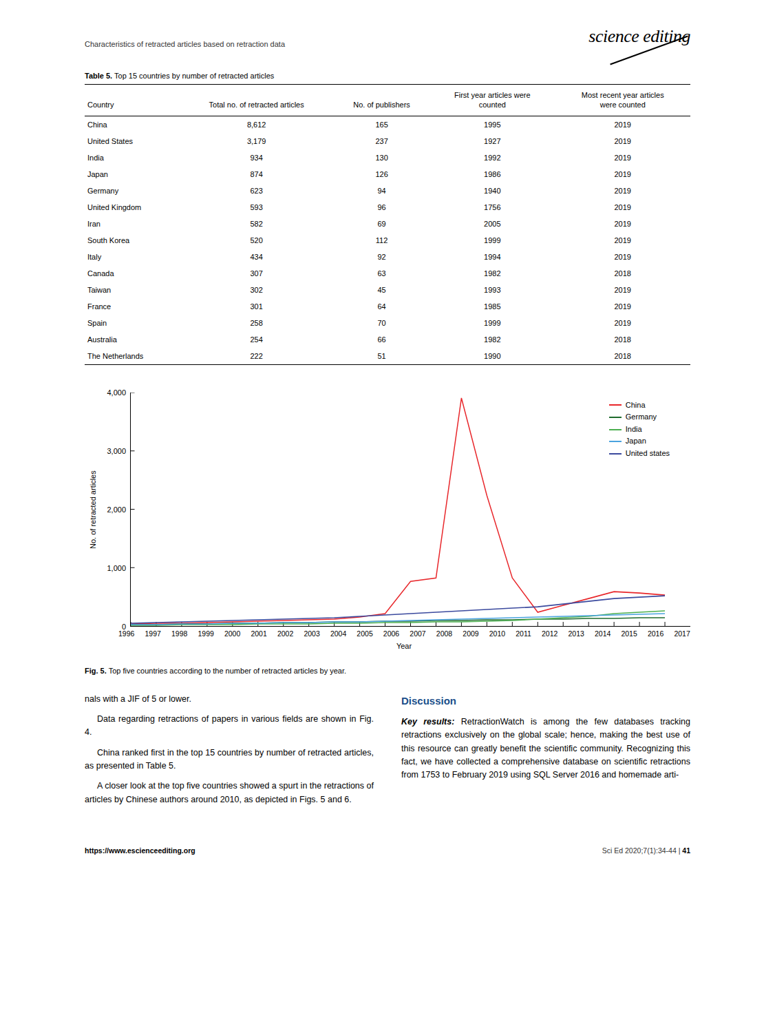Characteristics of retracted articles based on retraction data
science editing
Table 5. Top 15 countries by number of retracted articles
| Country | Total no. of retracted articles | No. of publishers | First year articles were counted | Most recent year articles were counted |
| --- | --- | --- | --- | --- |
| China | 8,612 | 165 | 1995 | 2019 |
| United States | 3,179 | 237 | 1927 | 2019 |
| India | 934 | 130 | 1992 | 2019 |
| Japan | 874 | 126 | 1986 | 2019 |
| Germany | 623 | 94 | 1940 | 2019 |
| United Kingdom | 593 | 96 | 1756 | 2019 |
| Iran | 582 | 69 | 2005 | 2019 |
| South Korea | 520 | 112 | 1999 | 2019 |
| Italy | 434 | 92 | 1994 | 2019 |
| Canada | 307 | 63 | 1982 | 2018 |
| Taiwan | 302 | 45 | 1993 | 2019 |
| France | 301 | 64 | 1985 | 2019 |
| Spain | 258 | 70 | 1999 | 2019 |
| Australia | 254 | 66 | 1982 | 2018 |
| The Netherlands | 222 | 51 | 1990 | 2018 |
No. of retracted articles
4,000 3,000 2,000 1,000 0
China
Germany
India
Japan
United states
1996199719981999200020012002200320042005200620072008200920102011201220132014201520162017
Year
Fig. 5. Top five countries according to the number of retracted articles by year.
nals with a JIF of 5 or lower.
Data regarding retractions of papers in various fields are shown in Fig. 4.
China ranked first in the top 15 countries by number of retracted articles, as presented in Table 5.
A closer look at the top five countries showed a spurt in the retractions of articles by Chinese authors around 2010, as depicted in Figs. 5 and 6.
Discussion
Key results: RetractionWatch is among the few databases tracking retractions exclusively on the global scale; hence, making the best use of this resource can greatly benefit the scientific community. Recognizing this fact, we have collected a comprehensive database on scientific retractions from 1753 to February 2019 using SQL Server 2016 and homemade arti-
https://www.escienceediting.org
Sci Ed 2020;7(1):34-44 | 41